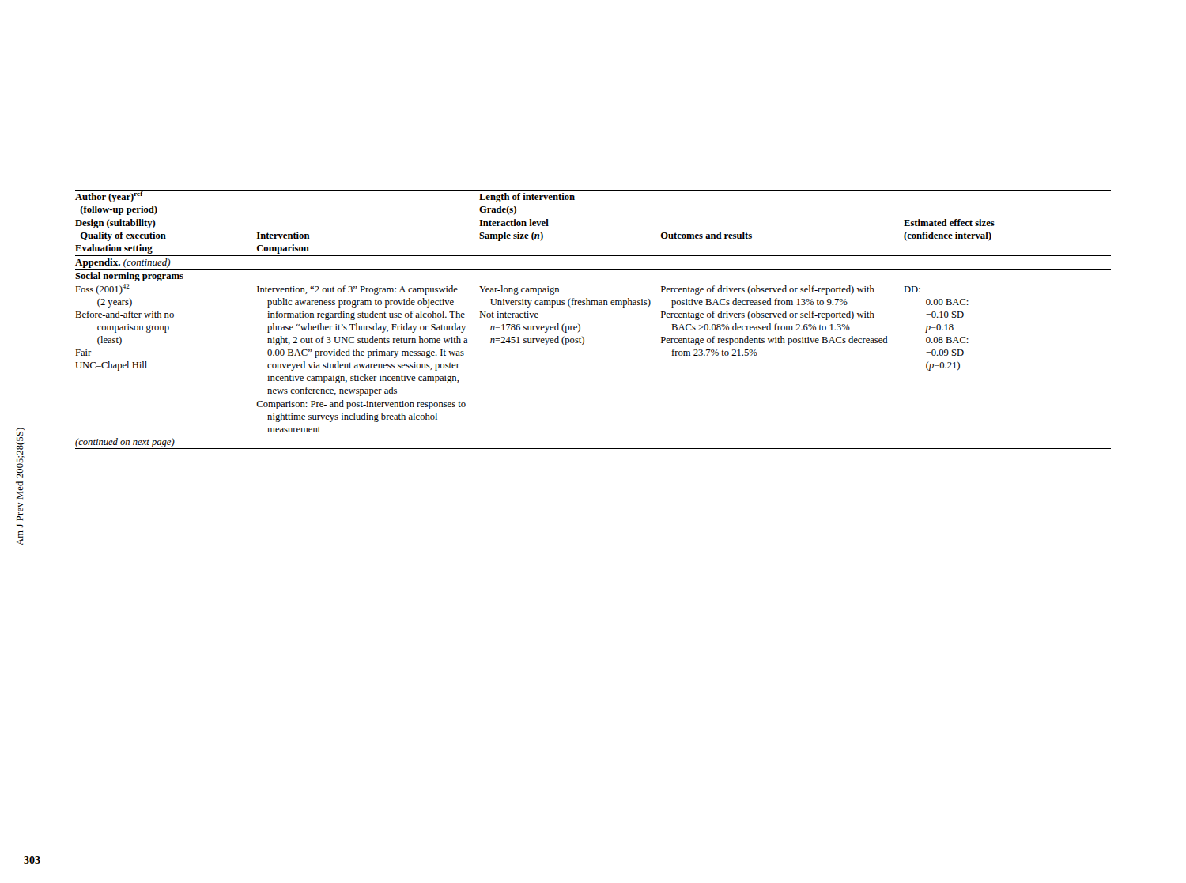Am J Prev Med 2005;28(5S)
303
| Appendix. (continued) |
| Author (year) ref (follow-up period) Design (suitability) Quality of execution Evaluation setting | Intervention Comparison | Length of intervention Grade(s) Interaction level Sample size ( n ) | Outcomes and results | Estimated effect sizes (confidence interval) |
| Social norming programs |
| Foss (2001) 42 (2 years) Before-and-after with no comparison group (least) Fair UNC–Chapel Hill | Intervention, “2 out of 3” Program: A campuswide public awareness program to provide objective information regarding student use of alcohol. The phrase “whether it’s Thursday, Friday or Saturday night, 2 out of 3 UNC students return home with a 0.00 BAC” provided the primary message. It was conveyed via student awareness sessions, poster incentive campaign, sticker incentive campaign, news conference, newspaper ads Comparison: Pre- and post-intervention responses to nighttime surveys including breath alcohol measurement | Year-long campaign University campus (freshman emphasis) Not interactive n =1786 surveyed (pre) n =2451 surveyed (post) | Percentage of drivers (observed or self-reported) with positive BACs decreased from 13% to 9.7% Percentage of drivers (observed or self-reported) with BACs >0.08% decreased from 2.6% to 1.3% Percentage of respondents with positive BACs decreased from 23.7% to 21.5% | DD: 0.00 BAC: −0.10 SD p =0.18 0.08 BAC: −0.09 SD ( p =0.21) |
| ( continued on next page ) |